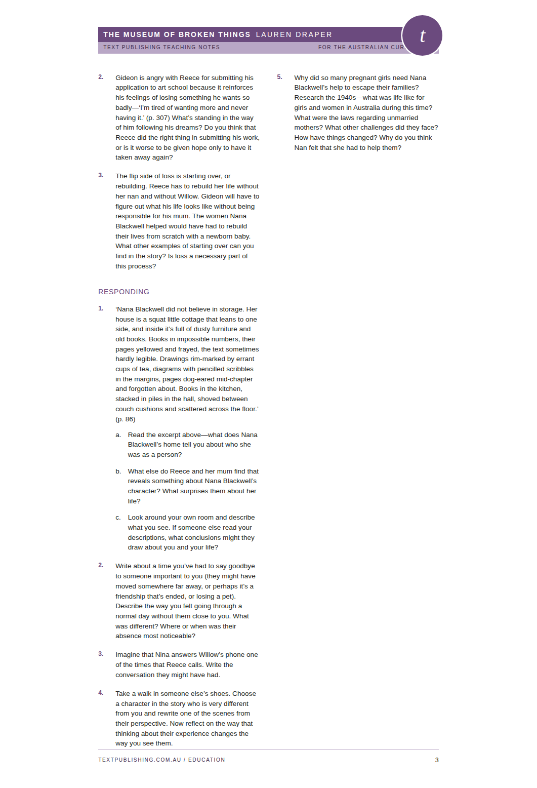The Museum of Broken Things Lauren Draper
Text Publishing Teaching Notes For the Australian Curriculum
t
2. Gideon is angry with Reece for submitting his application to art school because it reinforces his feelings of losing something he wants so badly—‘I’m tired of wanting more and never having it.’ (p. 307) What’s standing in the way of him following his dreams? Do you think that Reece did the right thing in submitting his work, or is it worse to be given hope only to have it taken away again?
3. The flip side of loss is starting over, or rebuilding. Reece has to rebuild her life without her nan and without Willow. Gideon will have to figure out what his life looks like without being responsible for his mum. The women Nana Blackwell helped would have had to rebuild their lives from scratch with a newborn baby. What other examples of starting over can you find in the story? Is loss a necessary part of this process?
Responding
1.
‘Nana Blackwell did not believe in storage. Her house is a squat little cottage that leans to one side, and inside it’s full of dusty furniture and old books. Books in impossible numbers, their pages yellowed and frayed, the text sometimes hardly legible. Drawings rim-marked by errant cups of tea, diagrams with pencilled scribbles in the margins, pages dog-eared mid-chapter and forgotten about. Books in the kitchen, stacked in piles in the hall, shoved between couch cushions and scattered across the floor.’ (p. 86)
a. Read the excerpt above—what does Nana Blackwell’s home tell you about who she was as a person?
b. What else do Reece and her mum find that reveals something about Nana Blackwell’s character? What surprises them about her life?
c. Look around your own room and describe what you see. If someone else read your descriptions, what conclusions might they draw about you and your life?
2. Write about a time you’ve had to say goodbye to someone important to you (they might have moved somewhere far away, or perhaps it’s a friendship that’s ended, or losing a pet). Describe the way you felt going through a normal day without them close to you. What was different? Where or when was their absence most noticeable?
3. Imagine that Nina answers Willow’s phone one of the times that Reece calls. Write the conversation they might have had.
4. Take a walk in someone else’s shoes. Choose a character in the story who is very different from you and rewrite one of the scenes from their perspective. Now reflect on the way that thinking about their experience changes the way you see them.
5. Why did so many pregnant girls need Nana Blackwell’s help to escape their families? Research the 1940s—what was life like for girls and women in Australia during this time? What were the laws regarding unmarried mothers? What other challenges did they face? How have things changed? Why do you think Nan felt that she had to help them?
textpublishing.com.au / education 3